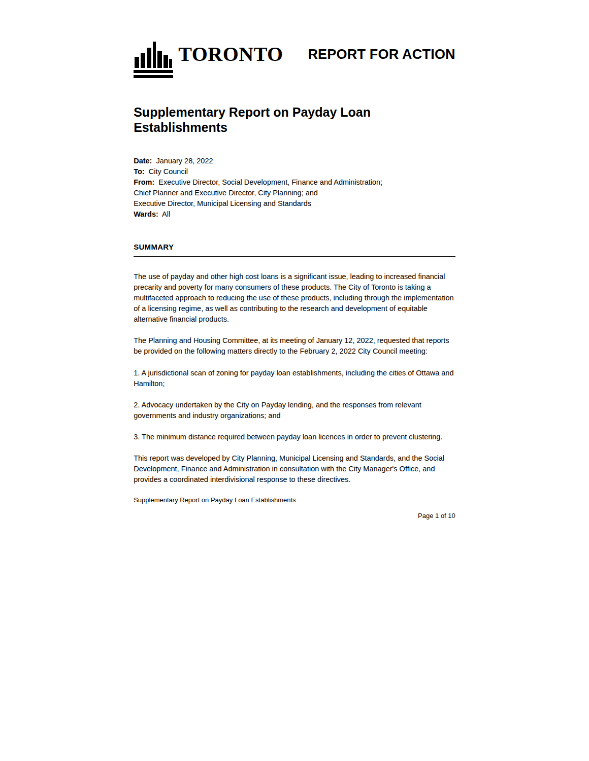TORONTO
REPORT FOR ACTION
Supplementary Report on Payday Loan Establishments
Date: January 28, 2022
To: City Council
From: Executive Director, Social Development, Finance and Administration;
Chief Planner and Executive Director, City Planning; and
Executive Director, Municipal Licensing and Standards
Wards: All
SUMMARY
The use of payday and other high cost loans is a significant issue, leading to increased financial precarity and poverty for many consumers of these products. The City of Toronto is taking a multifaceted approach to reducing the use of these products, including through the implementation of a licensing regime, as well as contributing to the research and development of equitable alternative financial products.
The Planning and Housing Committee, at its meeting of January 12, 2022, requested that reports be provided on the following matters directly to the February 2, 2022 City Council meeting:
1. A jurisdictional scan of zoning for payday loan establishments, including the cities of Ottawa and Hamilton;
2. Advocacy undertaken by the City on Payday lending, and the responses from relevant governments and industry organizations; and
3. The minimum distance required between payday loan licences in order to prevent clustering.
This report was developed by City Planning, Municipal Licensing and Standards, and the Social Development, Finance and Administration in consultation with the City Manager's Office, and provides a coordinated interdivisional response to these directives.
Supplementary Report on Payday Loan Establishments
Page 1 of 10